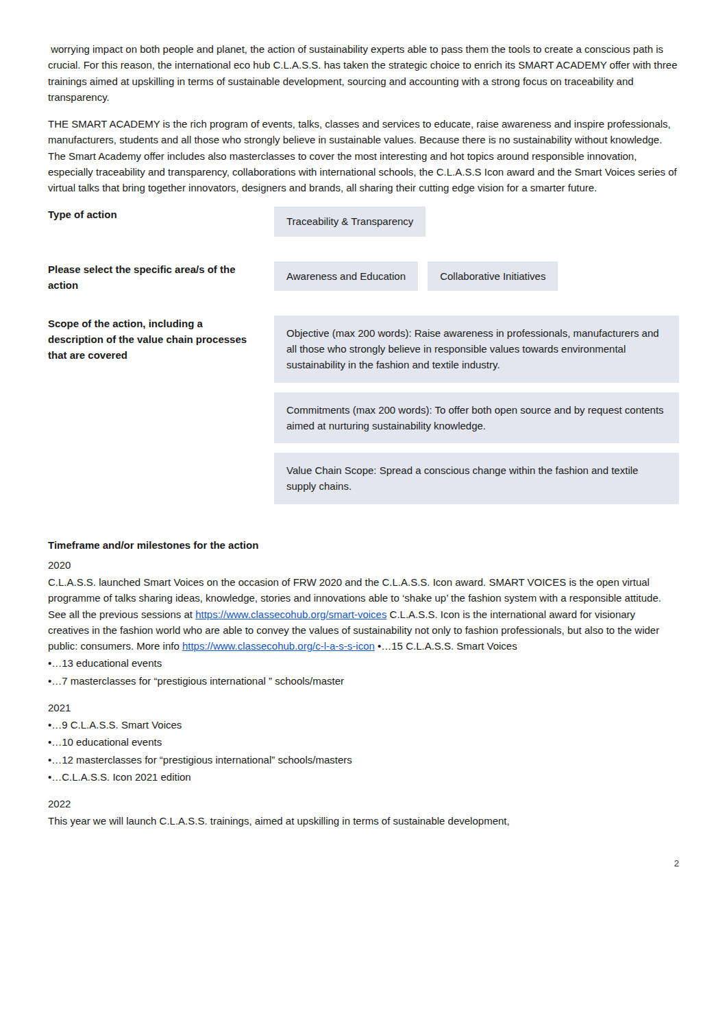worrying impact on both people and planet, the action of sustainability experts able to pass them the tools to create a conscious path is crucial. For this reason, the international eco hub C.L.A.S.S. has taken the strategic choice to enrich its SMART ACADEMY offer with three trainings aimed at upskilling in terms of sustainable development, sourcing and accounting with a strong focus on traceability and transparency.
THE SMART ACADEMY is the rich program of events, talks, classes and services to educate, raise awareness and inspire professionals, manufacturers, students and all those who strongly believe in sustainable values. Because there is no sustainability without knowledge. The Smart Academy offer includes also masterclasses to cover the most interesting and hot topics around responsible innovation, especially traceability and transparency, collaborations with international schools, the C.L.A.S.S Icon award and the Smart Voices series of virtual talks that bring together innovators, designers and brands, all sharing their cutting edge vision for a smarter future.
Type of action
Traceability & Transparency
Please select the specific area/s of the action
Awareness and Education Collaborative Initiatives
Scope of the action, including a description of the value chain processes that are covered
Objective (max 200 words): Raise awareness in professionals, manufacturers and all those who strongly believe in responsible values towards environmental sustainability in the fashion and textile industry.
Commitments (max 200 words): To offer both open source and by request contents aimed at nurturing sustainability knowledge.
Value Chain Scope: Spread a conscious change within the fashion and textile supply chains.
Timeframe and/or milestones for the action
2020
C.L.A.S.S. launched Smart Voices on the occasion of FRW 2020 and the C.L.A.S.S. Icon award. SMART VOICES is the open virtual programme of talks sharing ideas, knowledge, stories and innovations able to ‘shake up’ the fashion system with a responsible attitude. See all the previous sessions at https://www.classecohub.org/smart-voices C.L.A.S.S. Icon is the international award for visionary creatives in the fashion world who are able to convey the values of sustainability not only to fashion professionals, but also to the wider public: consumers. More info https://www.classecohub.org/c-l-a-s-s-icon •…15 C.L.A.S.S. Smart Voices
•…13 educational events
•…7 masterclasses for “prestigious international ” schools/master
2021
•…9 C.L.A.S.S. Smart Voices
•…10 educational events
•…12 masterclasses for “prestigious international” schools/masters
•…C.L.A.S.S. Icon 2021 edition
2022
This year we will launch C.L.A.S.S. trainings, aimed at upskilling in terms of sustainable development,
2